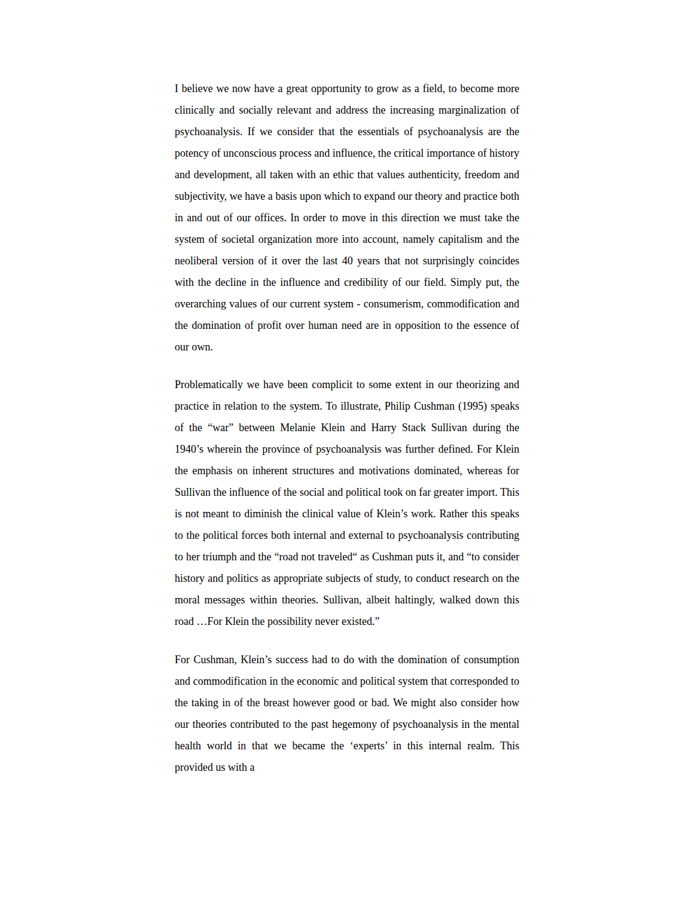I believe we now have a great opportunity to grow as a field, to become more clinically and socially relevant and address the increasing marginalization of psychoanalysis. If we consider that the essentials of psychoanalysis are the potency of unconscious process and influence, the critical importance of history and development, all taken with an ethic that values authenticity, freedom and subjectivity, we have a basis upon which to expand our theory and practice both in and out of our offices. In order to move in this direction we must take the system of societal organization more into account, namely capitalism and the neoliberal version of it over the last 40 years that not surprisingly coincides with the decline in the influence and credibility of our field. Simply put, the overarching values of our current system - consumerism, commodification and the domination of profit over human need are in opposition to the essence of our own.
Problematically we have been complicit to some extent in our theorizing and practice in relation to the system. To illustrate, Philip Cushman (1995) speaks of the “war” between Melanie Klein and Harry Stack Sullivan during the 1940’s wherein the province of psychoanalysis was further defined. For Klein the emphasis on inherent structures and motivations dominated, whereas for Sullivan the influence of the social and political took on far greater import. This is not meant to diminish the clinical value of Klein’s work. Rather this speaks to the political forces both internal and external to psychoanalysis contributing to her triumph and the “road not traveled“ as Cushman puts it, and “to consider history and politics as appropriate subjects of study, to conduct research on the moral messages within theories. Sullivan, albeit haltingly, walked down this road …For Klein the possibility never existed.”
For Cushman, Klein’s success had to do with the domination of consumption and commodification in the economic and political system that corresponded to the taking in of the breast however good or bad. We might also consider how our theories contributed to the past hegemony of psychoanalysis in the mental health world in that we became the ‘experts’ in this internal realm. This provided us with a